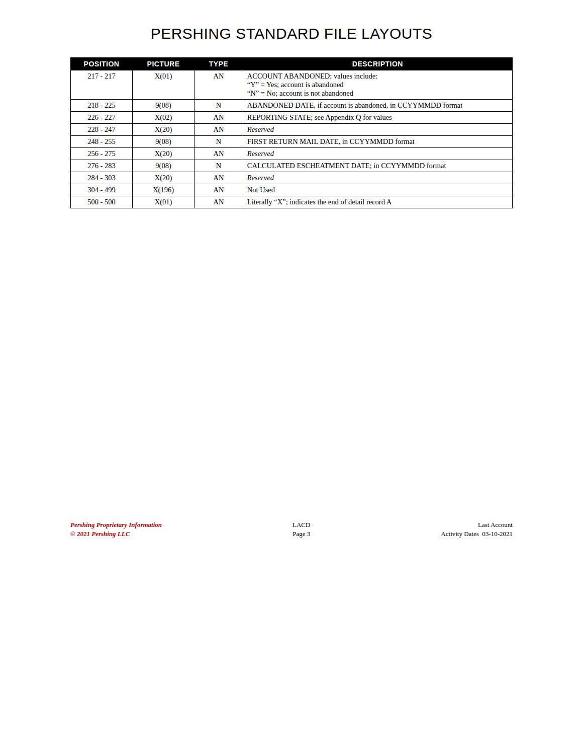PERSHING STANDARD FILE LAYOUTS
| POSITION | PICTURE | TYPE | DESCRIPTION |
| --- | --- | --- | --- |
| 217 - 217 | X(01) | AN | ACCOUNT ABANDONED; values include: “Y” = Yes; account is abandoned “N” = No; account is not abandoned |
| 218 - 225 | 9(08) | N | ABANDONED DATE, if account is abandoned, in CCYYMMDD format |
| 226 - 227 | X(02) | AN | REPORTING STATE; see Appendix Q for values |
| 228 - 247 | X(20) | AN | Reserved |
| 248 - 255 | 9(08) | N | FIRST RETURN MAIL DATE, in CCYYMMDD format |
| 256 - 275 | X(20) | AN | Reserved |
| 276 - 283 | 9(08) | N | CALCULATED ESCHEATMENT DATE; in CCYYMMDD format |
| 284 - 303 | X(20) | AN | Reserved |
| 304 - 499 | X(196) | AN | Not Used |
| 500 - 500 | X(01) | AN | Literally “X”; indicates the end of detail record A |
Pershing Proprietary Information
© 2021 Pershing LLC
LACD
Page 3
Last Account
Activity Dates 03-10-2021